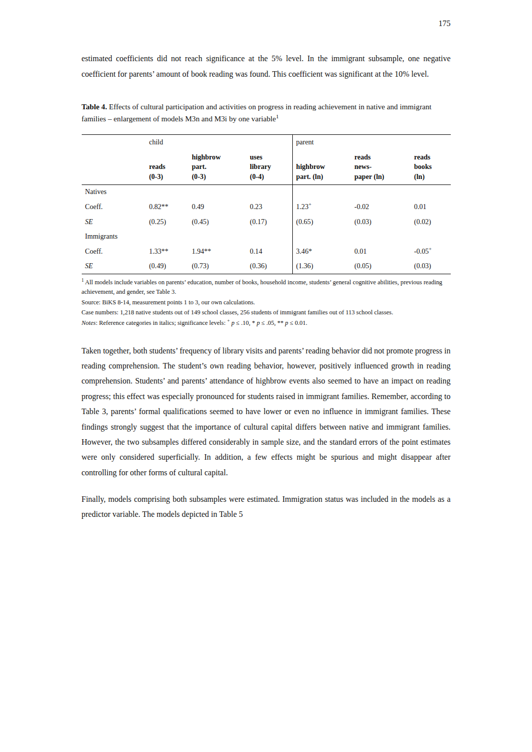175
estimated coefficients did not reach significance at the 5% level. In the immigrant subsample, one negative coefficient for parents’ amount of book reading was found. This coefficient was significant at the 10% level.
Table 4. Effects of cultural participation and activities on progress in reading achievement in native and immigrant families – enlargement of models M3n and M3i by one variable1
| | child | parent |
| --- | --- | --- |
| | reads (0-3) | highbrow part. (0-3) | uses library (0-4) | highbrow part. (ln) | reads news- paper (ln) | reads books (ln) |
| Natives | | | | | | |
| Coeff. | 0.82** | 0.49 | 0.23 | 1.23 + | -0.02 | 0.01 |
| SE | (0.25) | (0.45) | (0.17) | (0.65) | (0.03) | (0.02) |
| Immigrants | | | | | | |
| Coeff. | 1.33** | 1.94** | 0.14 | 3.46* | 0.01 | -0.05 + |
| SE | (0.49) | (0.73) | (0.36) | (1.36) | (0.05) | (0.03) |
1 All models include variables on parents’ education, number of books, household income, students’ general cognitive abilities, previous reading achievement, and gender, see Table 3.
Source: BiKS 8-14, measurement points 1 to 3, our own calculations.
Case numbers: 1,218 native students out of 149 school classes, 256 students of immigrant families out of 113 school classes.
Notes: Reference categories in italics; significance levels: + p ≤ .10, * p ≤ .05, ** p ≤ 0.01.
Taken together, both students’ frequency of library visits and parents’ reading behavior did not promote progress in reading comprehension. The student’s own reading behavior, however, positively influenced growth in reading comprehension. Students’ and parents’ attendance of highbrow events also seemed to have an impact on reading progress; this effect was especially pronounced for students raised in immigrant families. Remember, according to Table 3, parents’ formal qualifications seemed to have lower or even no influence in immigrant families. These findings strongly suggest that the importance of cultural capital differs between native and immigrant families. However, the two subsamples differed considerably in sample size, and the standard errors of the point estimates were only considered superficially. In addition, a few effects might be spurious and might disappear after controlling for other forms of cultural capital.
Finally, models comprising both subsamples were estimated. Immigration status was included in the models as a predictor variable. The models depicted in Table 5